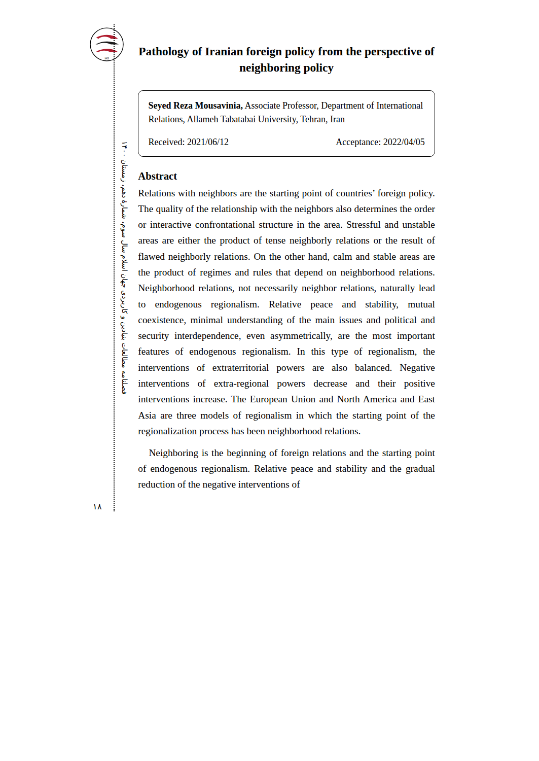IAG
فصلنامه مطالعات بنیادین و کاربردی جهان اسلام سال سوم، شمارۀ دهم، زمستان ۱۴۰۰
۱۸
Pathology of Iranian foreign policy from the perspective of neighboring policy
Seyed Reza Mousavinia, Associate Professor, Department of International Relations, Allameh Tabatabai University, Tehran, Iran
Received: 2021/06/12 Acceptance: 2022/04/05
Abstract
Relations with neighbors are the starting point of countries’ foreign policy. The quality of the relationship with the neighbors also determines the order or interactive confrontational structure in the area. Stressful and unstable areas are either the product of tense neighborly relations or the result of flawed neighborly relations. On the other hand, calm and stable areas are the product of regimes and rules that depend on neighborhood relations. Neighborhood relations, not necessarily neighbor relations, naturally lead to endogenous regionalism. Relative peace and stability, mutual coexistence, minimal understanding of the main issues and political and security interdependence, even asymmetrically, are the most important features of endogenous regionalism. In this type of regionalism, the interventions of extraterritorial powers are also balanced. Negative interventions of extra-regional powers decrease and their positive interventions increase. The European Union and North America and East Asia are three models of regionalism in which the starting point of the regionalization process has been neighborhood relations.
Neighboring is the beginning of foreign relations and the starting point of endogenous regionalism. Relative peace and stability and the gradual reduction of the negative interventions of